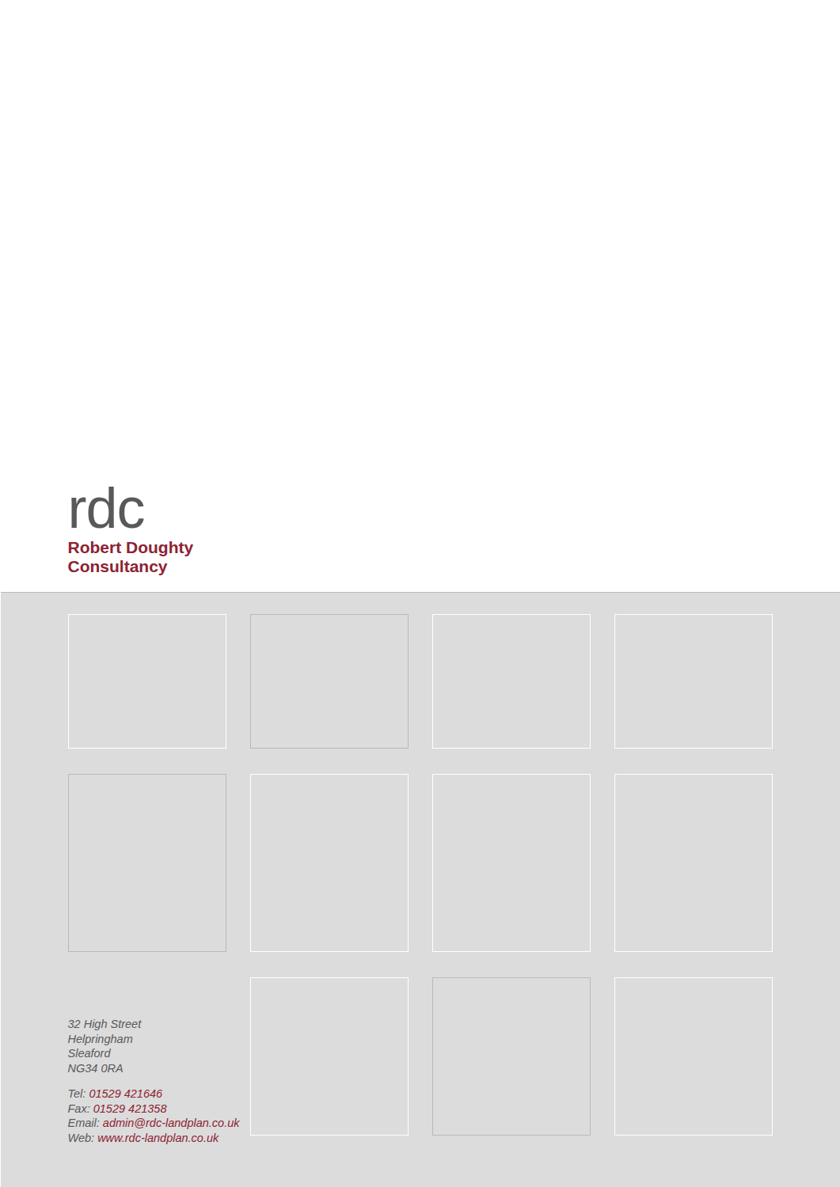rdc
Robert Doughty
Consultancy
32 High Street
Helpringham
Sleaford
NG34 0RA
Tel: 01529 421646
Fax: 01529 421358
Email: admin@rdc-landplan.co.uk
Web: www.rdc-landplan.co.uk